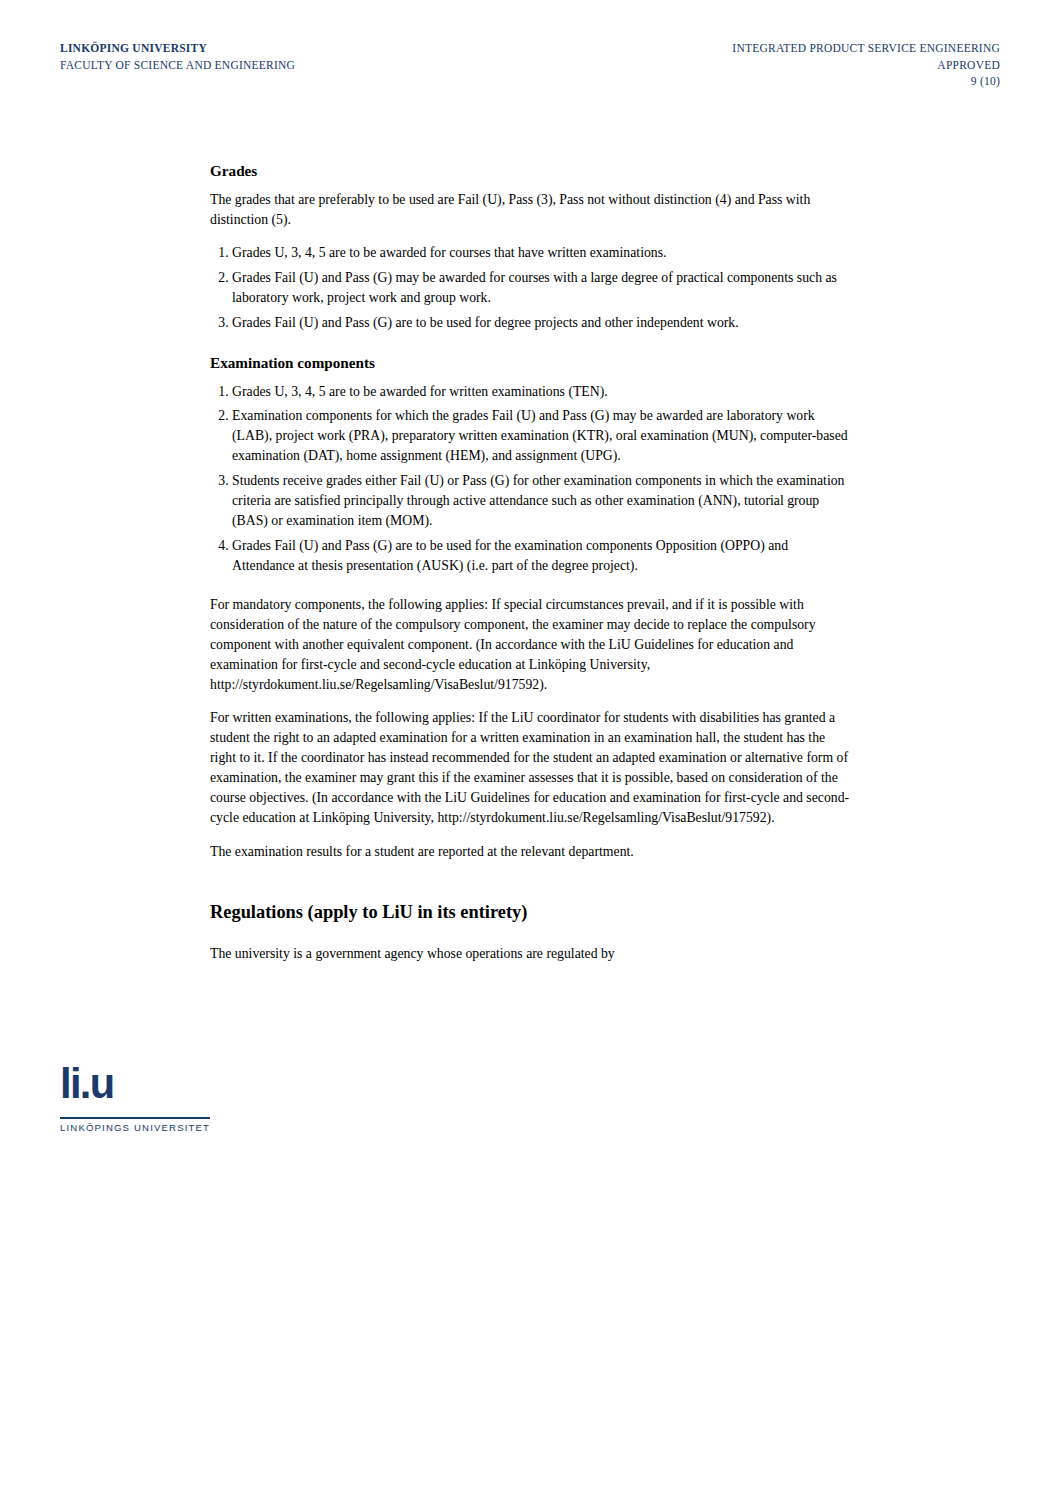Linköping University
Faculty of Science and Engineering
Integrated Product Service Engineering
Approved
9 (10)
Grades
The grades that are preferably to be used are Fail (U), Pass (3), Pass not without distinction (4) and Pass with distinction (5).
Grades U, 3, 4, 5 are to be awarded for courses that have written examinations.
Grades Fail (U) and Pass (G) may be awarded for courses with a large degree of practical components such as laboratory work, project work and group work.
Grades Fail (U) and Pass (G) are to be used for degree projects and other independent work.
Examination components
Grades U, 3, 4, 5 are to be awarded for written examinations (TEN).
Examination components for which the grades Fail (U) and Pass (G) may be awarded are laboratory work (LAB), project work (PRA), preparatory written examination (KTR), oral examination (MUN), computer-based examination (DAT), home assignment (HEM), and assignment (UPG).
Students receive grades either Fail (U) or Pass (G) for other examination components in which the examination criteria are satisfied principally through active attendance such as other examination (ANN), tutorial group (BAS) or examination item (MOM).
Grades Fail (U) and Pass (G) are to be used for the examination components Opposition (OPPO) and Attendance at thesis presentation (AUSK) (i.e. part of the degree project).
For mandatory components, the following applies: If special circumstances prevail, and if it is possible with consideration of the nature of the compulsory component, the examiner may decide to replace the compulsory component with another equivalent component. (In accordance with the LiU Guidelines for education and examination for first-cycle and second-cycle education at Linköping University, http://styrdokument.liu.se/Regelsamling/VisaBeslut/917592).
For written examinations, the following applies: If the LiU coordinator for students with disabilities has granted a student the right to an adapted examination for a written examination in an examination hall, the student has the right to it. If the coordinator has instead recommended for the student an adapted examination or alternative form of examination, the examiner may grant this if the examiner assesses that it is possible, based on consideration of the course objectives. (In accordance with the LiU Guidelines for education and examination for first-cycle and second-cycle education at Linköping University, http://styrdokument.liu.se/Regelsamling/VisaBeslut/917592).
The examination results for a student are reported at the relevant department.
Regulations (apply to LiU in its entirety)
The university is a government agency whose operations are regulated by
li.u
Linköpings universitet